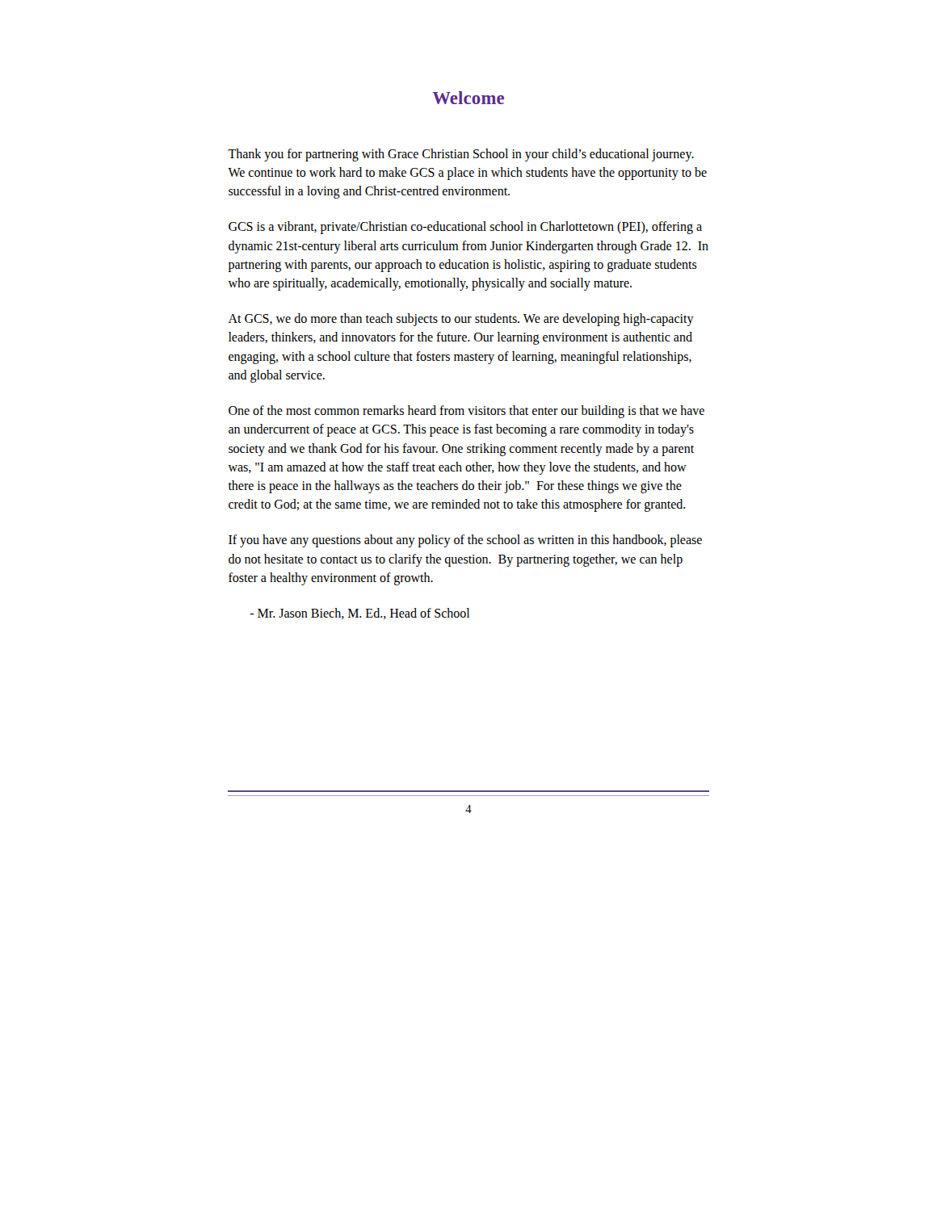Welcome
Thank you for partnering with Grace Christian School in your child’s educational journey. We continue to work hard to make GCS a place in which students have the opportunity to be successful in a loving and Christ-centred environment.
GCS is a vibrant, private/Christian co-educational school in Charlottetown (PEI), offering a dynamic 21st-century liberal arts curriculum from Junior Kindergarten through Grade 12. In partnering with parents, our approach to education is holistic, aspiring to graduate students who are spiritually, academically, emotionally, physically and socially mature.
At GCS, we do more than teach subjects to our students. We are developing high-capacity leaders, thinkers, and innovators for the future. Our learning environment is authentic and engaging, with a school culture that fosters mastery of learning, meaningful relationships, and global service.
One of the most common remarks heard from visitors that enter our building is that we have an undercurrent of peace at GCS. This peace is fast becoming a rare commodity in today's society and we thank God for his favour. One striking comment recently made by a parent was, "I am amazed at how the staff treat each other, how they love the students, and how there is peace in the hallways as the teachers do their job." For these things we give the credit to God; at the same time, we are reminded not to take this atmosphere for granted.
If you have any questions about any policy of the school as written in this handbook, please do not hesitate to contact us to clarify the question. By partnering together, we can help foster a healthy environment of growth.
- Mr. Jason Biech, M. Ed., Head of School
4